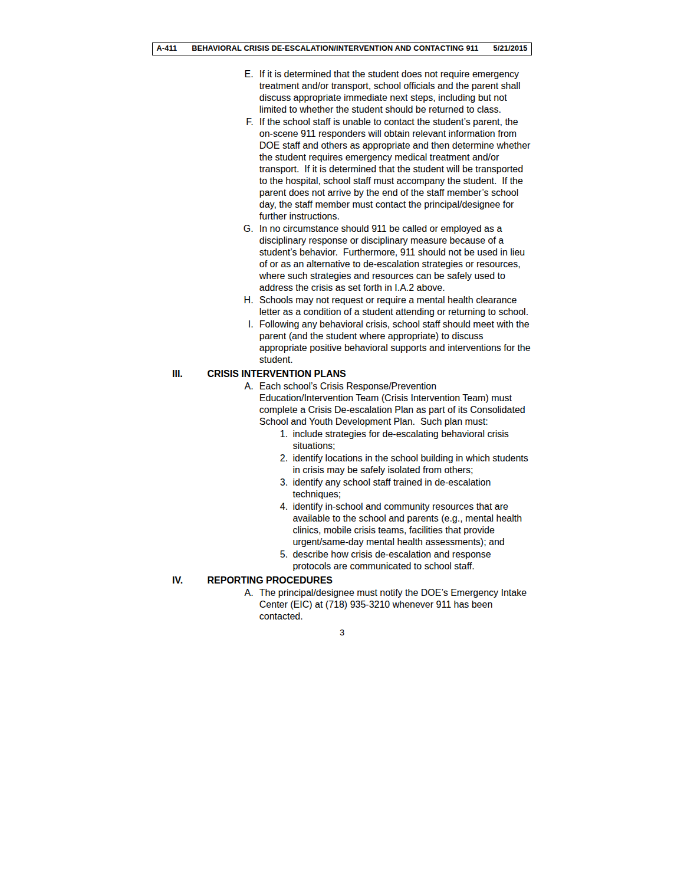A-411 BEHAVIORAL CRISIS DE-ESCALATION/INTERVENTION AND CONTACTING 911 5/21/2015
If it is determined that the student does not require emergency treatment and/or transport, school officials and the parent shall discuss appropriate immediate next steps, including but not limited to whether the student should be returned to class.
If the school staff is unable to contact the student’s parent, the on-scene 911 responders will obtain relevant information from DOE staff and others as appropriate and then determine whether the student requires emergency medical treatment and/or transport. If it is determined that the student will be transported to the hospital, school staff must accompany the student. If the parent does not arrive by the end of the staff member’s school day, the staff member must contact the principal/designee for further instructions.
In no circumstance should 911 be called or employed as a disciplinary response or disciplinary measure because of a student’s behavior. Furthermore, 911 should not be used in lieu of or as an alternative to de-escalation strategies or resources, where such strategies and resources can be safely used to address the crisis as set forth in I.A.2 above.
Schools may not request or require a mental health clearance letter as a condition of a student attending or returning to school.
Following any behavioral crisis, school staff should meet with the parent (and the student where appropriate) to discuss appropriate positive behavioral supports and interventions for the student.
III. Crisis Intervention Plans
Each school’s Crisis Response/Prevention Education/Intervention Team (Crisis Intervention Team) must complete a Crisis De-escalation Plan as part of its Consolidated School and Youth Development Plan. Such plan must:
include strategies for de-escalating behavioral crisis situations;
identify locations in the school building in which students in crisis may be safely isolated from others;
identify any school staff trained in de-escalation techniques;
identify in-school and community resources that are available to the school and parents (e.g., mental health clinics, mobile crisis teams, facilities that provide urgent/same-day mental health assessments); and
describe how crisis de-escalation and response protocols are communicated to school staff.
IV. Reporting Procedures
The principal/designee must notify the DOE’s Emergency Intake Center (EIC) at (718) 935-3210 whenever 911 has been contacted.
3